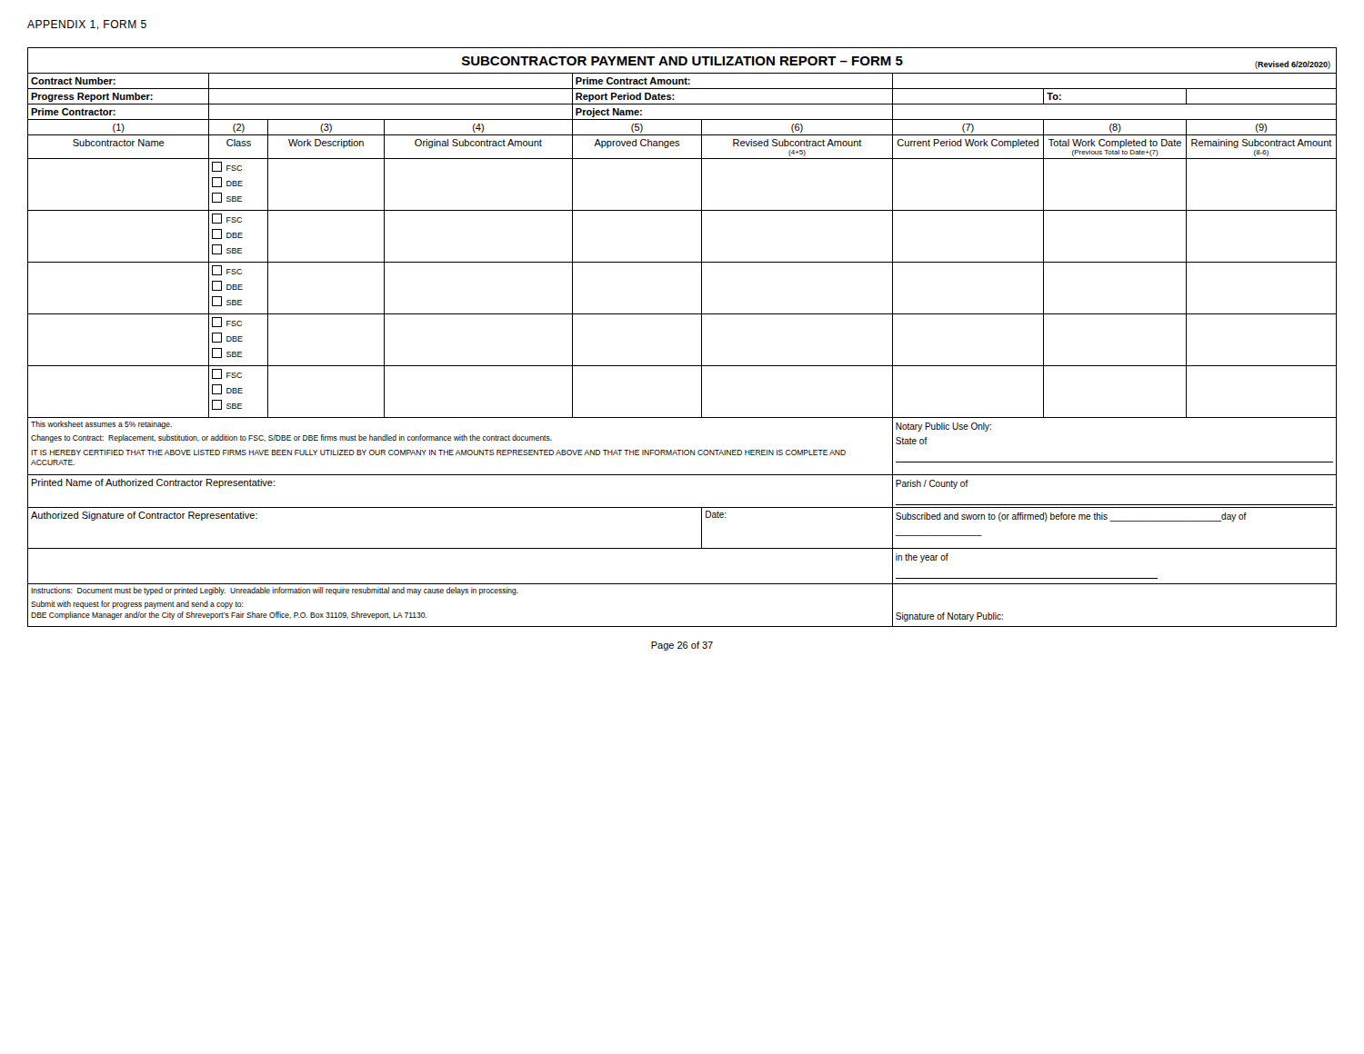APPENDIX 1, FORM 5
| SUBCONTRACTOR PAYMENT AND UTILIZATION REPORT – FORM 5 ( Revised 6/20/2020 ) |
| Contract Number: | | Prime Contract Amount: | |
| Progress Report Number: | | Report Period Dates: | | To: | |
| Prime Contractor: | | Project Name: | |
| (1) | (2) | (3) | (4) | (5) | (6) | (7) | (8) | (9) |
| Subcontractor Name | Class | Work Description | Original Subcontract Amount | Approved Changes | Revised Subcontract Amount (4+5) | Current Period Work Completed | Total Work Completed to Date (Previous Total to Date+(7) | Remaining Subcontract Amount (8-6) |
| | FSC DBE SBE | | | | | | | |
| | FSC DBE SBE | | | | | | | |
| | FSC DBE SBE | | | | | | | |
| | FSC DBE SBE | | | | | | | |
| | FSC DBE SBE | | | | | | | |
| This worksheet assumes a 5% retainage. Changes to Contract: Replacement, substitution, or addition to FSC, S/DBE or DBE firms must be handled in conformance with the contract documents. IT IS HEREBY CERTIFIED THAT THE ABOVE LISTED FIRMS HAVE BEEN FULLY UTILIZED BY OUR COMPANY IN THE AMOUNTS REPRESENTED ABOVE AND THAT THE INFORMATION CONTAINED HEREIN IS COMPLETE AND ACCURATE. | Notary Public Use Only: State of |
| Printed Name of Authorized Contractor Representative: | Parish / County of |
| Authorized Signature of Contractor Representative: | Date: | Subscribed and sworn to (or affirmed) before me this ______________________day of _________________ |
| | in the year of |
| Instructions: Document must be typed or printed Legibly. Unreadable information will require resubmittal and may cause delays in processing. Submit with request for progress payment and send a copy to: DBE Compliance Manager and/or the City of Shreveport’s Fair Share Office, P.O. Box 31109, Shreveport, LA 71130. | Signature of Notary Public: |
Page 26 of 37